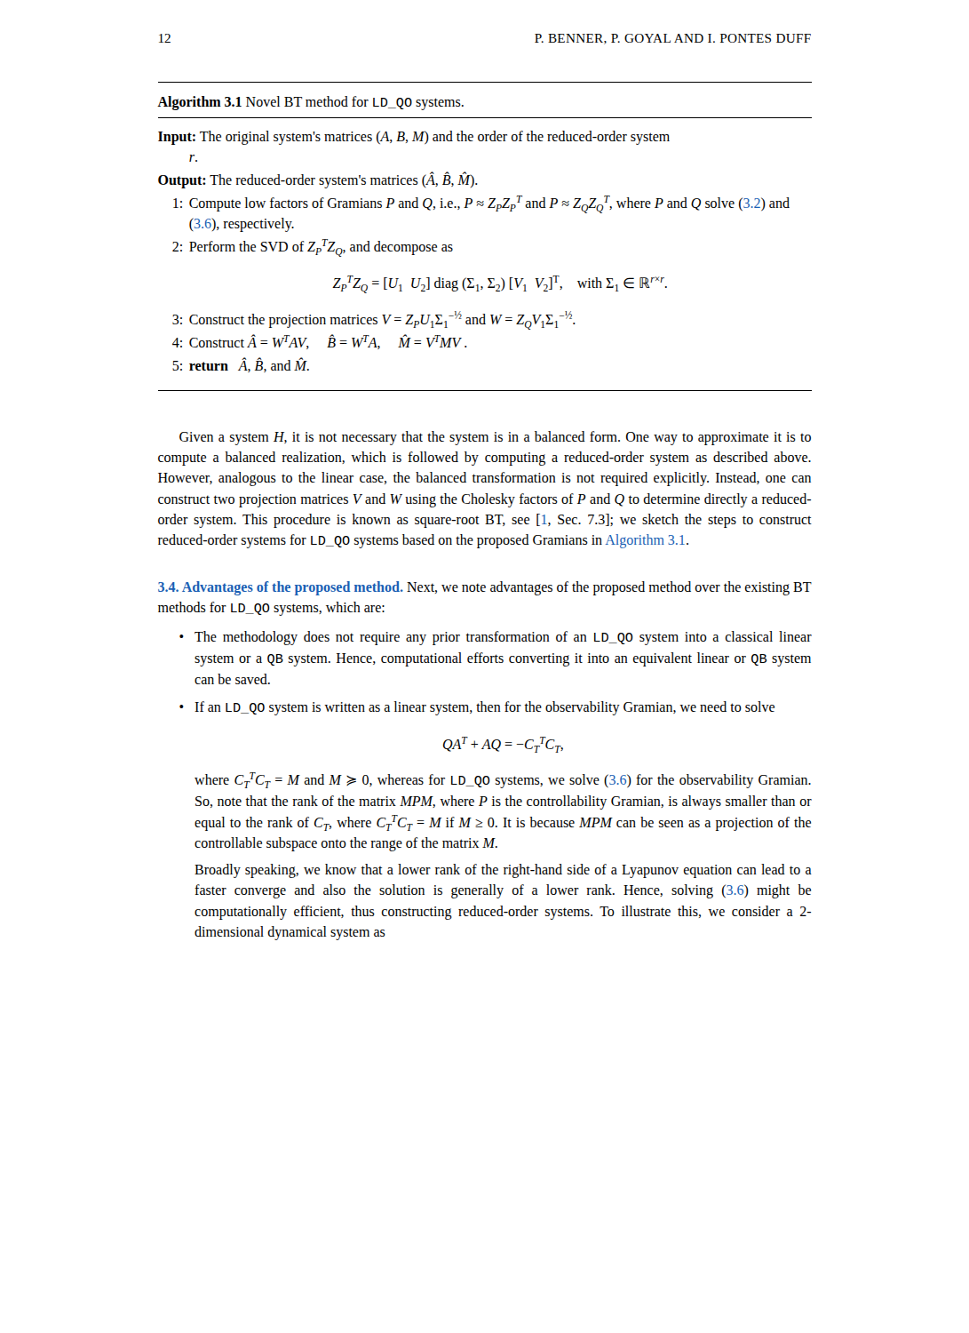12 P. BENNER, P. GOYAL AND I. PONTES DUFF
Algorithm 3.1 Novel BT method for LD_QO systems.
Input: The original system's matrices (A, B, M) and the order of the reduced-order system r.
Output: The reduced-order system's matrices (Â, B̂, M̂).
Compute low factors of Gramians P and Q, i.e., P ≈ ZP ZPT and P ≈ ZQ ZQT, where P and Q solve (3.2) and (3.6), respectively.
Perform the SVD of ZPT ZQ, and decompose as
ZPT ZQ = [U1 U2] diag (Σ1, Σ2) [V1 V2]T, with Σ1 ∈ ℝr×r.
Construct the projection matrices V = ZP U1Σ1−½ and W = ZQ V1Σ1−½.
Construct Â = WTAV, B̂ = WTA, M̂ = VTMV .
return Â, B̂, and M̂.
Given a system H, it is not necessary that the system is in a balanced form. One way to approximate it is to compute a balanced realization, which is followed by computing a reduced-order system as described above. However, analogous to the linear case, the balanced transformation is not required explicitly. Instead, one can construct two projection matrices V and W using the Cholesky factors of P and Q to determine directly a reduced-order system. This procedure is known as square-root BT, see [1, Sec. 7.3]; we sketch the steps to construct reduced-order systems for LD_QO systems based on the proposed Gramians in Algorithm 3.1.
3.4. Advantages of the proposed method.
Next, we note advantages of the proposed method over the existing BT methods for LD_QO systems, which are:
The methodology does not require any prior transformation of an LD_QO system into a classical linear system or a QB system. Hence, computational efforts converting it into an equivalent linear or QB system can be saved.
If an LD_QO system is written as a linear system, then for the observability Gramian, we need to solve
QAT + AQ = −CTT CT,
where CTT CT = M and M ≽ 0, whereas for LD_QO systems, we solve (3.6) for the observability Gramian. So, note that the rank of the matrix MPM, where P is the controllability Gramian, is always smaller than or equal to the rank of CT, where CTT CT = M if M ≥ 0. It is because MPM can be seen as a projection of the controllable subspace onto the range of the matrix M.
Broadly speaking, we know that a lower rank of the right-hand side of a Lyapunov equation can lead to a faster converge and also the solution is generally of a lower rank. Hence, solving (3.6) might be computationally efficient, thus constructing reduced-order systems. To illustrate this, we consider a 2-dimensional dynamical system as